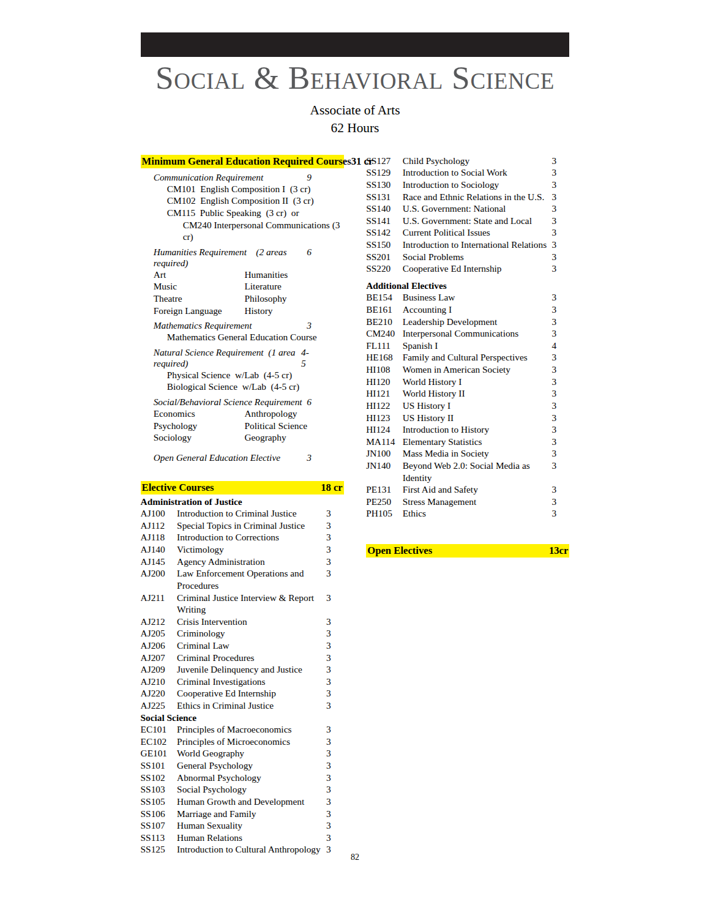Social & Behavioral Science
Associate of Arts
62 Hours
Minimum General Education Required Courses 31 cr
Communication Requirement 9
CM101 English Composition I (3 cr)
CM102 English Composition II (3 cr)
CM115 Public Speaking (3 cr) or
CM240 Interpersonal Communications (3 cr)
Humanities Requirement (2 areas required) 6
Art
Humanities
Music
Literature
Theatre
Philosophy
Foreign Language
History
Mathematics Requirement 3
Mathematics General Education Course
Natural Science Requirement (1 area required) 4-5
Physical Science w/Lab (4-5 cr)
Biological Science w/Lab (4-5 cr)
Social/Behavioral Science Requirement 6
Economics
Anthropology
Psychology
Political Science
Sociology
Geography
Open General Education Elective 3
Elective Courses 18 cr
| Administration of Justice |
| AJ100 | Introduction to Criminal Justice | 3 |
| AJ112 | Special Topics in Criminal Justice | 3 |
| AJ118 | Introduction to Corrections | 3 |
| AJ140 | Victimology | 3 |
| AJ145 | Agency Administration | 3 |
| AJ200 | Law Enforcement Operations and Procedures | 3 |
| AJ211 | Criminal Justice Interview & Report Writing | 3 |
| AJ212 | Crisis Intervention | 3 |
| AJ205 | Criminology | 3 |
| AJ206 | Criminal Law | 3 |
| AJ207 | Criminal Procedures | 3 |
| AJ209 | Juvenile Delinquency and Justice | 3 |
| AJ210 | Criminal Investigations | 3 |
| AJ220 | Cooperative Ed Internship | 3 |
| AJ225 | Ethics in Criminal Justice | 3 |
| Social Science |
| EC101 | Principles of Macroeconomics | 3 |
| EC102 | Principles of Microeconomics | 3 |
| GE101 | World Geography | 3 |
| SS101 | General Psychology | 3 |
| SS102 | Abnormal Psychology | 3 |
| SS103 | Social Psychology | 3 |
| SS105 | Human Growth and Development | 3 |
| SS106 | Marriage and Family | 3 |
| SS107 | Human Sexuality | 3 |
| SS113 | Human Relations | 3 |
| SS125 | Introduction to Cultural Anthropology | 3 |
| SS127 | Child Psychology | 3 |
| SS129 | Introduction to Social Work | 3 |
| SS130 | Introduction to Sociology | 3 |
| SS131 | Race and Ethnic Relations in the U.S. | 3 |
| SS140 | U.S. Government: National | 3 |
| SS141 | U.S. Government: State and Local | 3 |
| SS142 | Current Political Issues | 3 |
| SS150 | Introduction to International Relations | 3 |
| SS201 | Social Problems | 3 |
| SS220 | Cooperative Ed Internship | 3 |
| Additional Electives |
| BE154 | Business Law | 3 |
| BE161 | Accounting I | 3 |
| BE210 | Leadership Development | 3 |
| CM240 | Interpersonal Communications | 3 |
| FL111 | Spanish I | 4 |
| HE168 | Family and Cultural Perspectives | 3 |
| HI108 | Women in American Society | 3 |
| HI120 | World History I | 3 |
| HI121 | World History II | 3 |
| HI122 | US History I | 3 |
| HI123 | US History II | 3 |
| HI124 | Introduction to History | 3 |
| MA114 | Elementary Statistics | 3 |
| JN100 | Mass Media in Society | 3 |
| JN140 | Beyond Web 2.0: Social Media as Identity | 3 |
| PE131 | First Aid and Safety | 3 |
| PE250 | Stress Management | 3 |
| PH105 | Ethics | 3 |
Open Electives 13cr
82